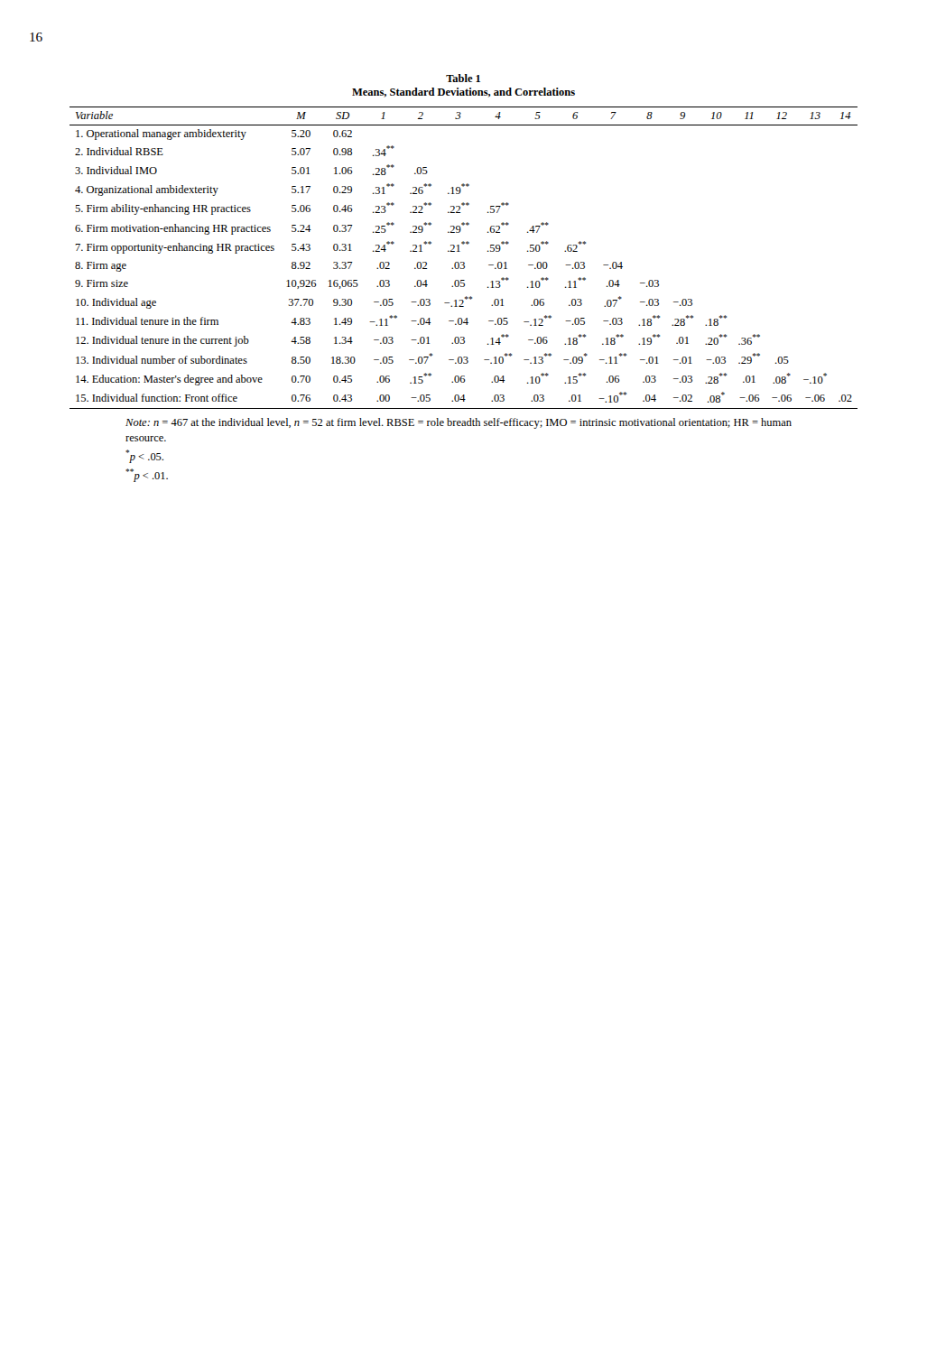16
Table 1 Means, Standard Deviations, and Correlations
| Variable | M | SD | 1 | 2 | 3 | 4 | 5 | 6 | 7 | 8 | 9 | 10 | 11 | 12 | 13 | 14 |
| --- | --- | --- | --- | --- | --- | --- | --- | --- | --- | --- | --- | --- | --- | --- | --- | --- |
| 1. Operational manager ambidexterity | 5.20 | 0.62 | | | | | | | | | | | | | | |
| 2. Individual RBSE | 5.07 | 0.98 | .34 ** | | | | | | | | | | | | | |
| 3. Individual IMO | 5.01 | 1.06 | .28 ** | .05 | | | | | | | | | | | | |
| 4. Organizational ambidexterity | 5.17 | 0.29 | .31 ** | .26 ** | .19 ** | | | | | | | | | | | |
| 5. Firm ability-enhancing HR practices | 5.06 | 0.46 | .23 ** | .22 ** | .22 ** | .57 ** | | | | | | | | | | |
| 6. Firm motivation-enhancing HR practices | 5.24 | 0.37 | .25 ** | .29 ** | .29 ** | .62 ** | .47 ** | | | | | | | | | |
| 7. Firm opportunity-enhancing HR practices | 5.43 | 0.31 | .24 ** | .21 ** | .21 ** | .59 ** | .50 ** | .62 ** | | | | | | | | |
| 8. Firm age | 8.92 | 3.37 | .02 | .02 | .03 | −.01 | −.00 | −.03 | −.04 | | | | | | | |
| 9. Firm size | 10,926 | 16,065 | .03 | .04 | .05 | .13 ** | .10 ** | .11 ** | .04 | −.03 | | | | | | |
| 10. Individual age | 37.70 | 9.30 | −.05 | −.03 | −.12 ** | .01 | .06 | .03 | .07 * | −.03 | −.03 | | | | | |
| 11. Individual tenure in the firm | 4.83 | 1.49 | −.11 ** | −.04 | −.04 | −.05 | −.12 ** | −.05 | −.03 | .18 ** | .28 ** | .18 ** | | | | |
| 12. Individual tenure in the current job | 4.58 | 1.34 | −.03 | −.01 | .03 | .14 ** | −.06 | .18 ** | .18 ** | .19 ** | .01 | .20 ** | .36 ** | | | |
| 13. Individual number of subordinates | 8.50 | 18.30 | −.05 | −.07 * | −.03 | −.10 ** | −.13 ** | −.09 * | −.11 ** | −.01 | −.01 | −.03 | .29 ** | .05 | | |
| 14. Education: Master's degree and above | 0.70 | 0.45 | .06 | .15 ** | .06 | .04 | .10 ** | .15 ** | .06 | .03 | −.03 | .28 ** | .01 | .08 * | −.10 * | |
| 15. Individual function: Front office | 0.76 | 0.43 | .00 | −.05 | .04 | .03 | .03 | .01 | −.10 ** | .04 | −.02 | .08 * | −.06 | −.06 | −.06 | .02 |
Note: n = 467 at the individual level, n = 52 at firm level. RBSE = role breadth self-efficacy; IMO = intrinsic motivational orientation; HR = human resource.
*p < .05.
**p < .01.